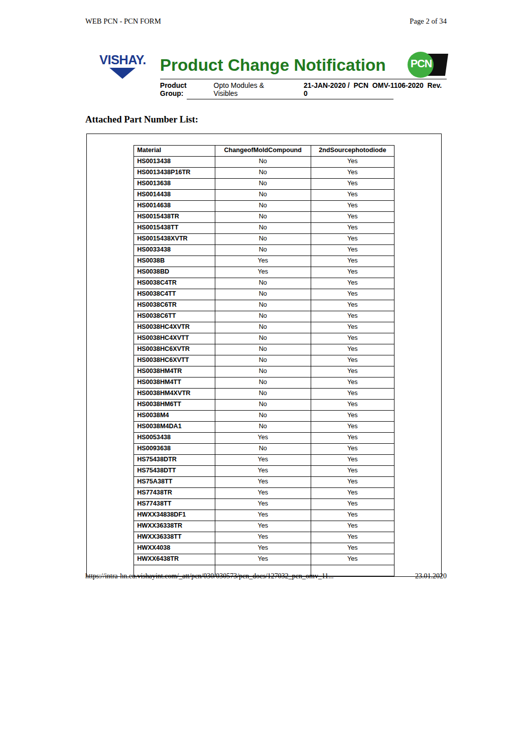WEB PCN - PCN FORM Page 2 of 34
VISHAY.
Product Change Notification
PCN
Product Group: Opto Modules & Visibles 21-JAN-2020 / PCN OMV-1106-2020 Rev. 0
Attached Part Number List:
| Material | ChangeofMoldCompound | 2ndSourcephotodiode |
| --- | --- | --- |
| HS0013438 | No | Yes |
| HS0013438P16TR | No | Yes |
| HS0013638 | No | Yes |
| HS0014438 | No | Yes |
| HS0014638 | No | Yes |
| HS0015438TR | No | Yes |
| HS0015438TT | No | Yes |
| HS0015438XVTR | No | Yes |
| HS0033438 | No | Yes |
| HS0038B | Yes | Yes |
| HS0038BD | Yes | Yes |
| HS0038C4TR | No | Yes |
| HS0038C4TT | No | Yes |
| HS0038C6TR | No | Yes |
| HS0038C6TT | No | Yes |
| HS0038HC4XVTR | No | Yes |
| HS0038HC4XVTT | No | Yes |
| HS0038HC6XVTR | No | Yes |
| HS0038HC6XVTT | No | Yes |
| HS0038HM4TR | No | Yes |
| HS0038HM4TT | No | Yes |
| HS0038HM4XVTR | No | Yes |
| HS0038HM6TT | No | Yes |
| HS0038M4 | No | Yes |
| HS0038M4DA1 | No | Yes |
| HS0053438 | Yes | Yes |
| HS0093638 | No | Yes |
| HS75438DTR | Yes | Yes |
| HS75438DTT | Yes | Yes |
| HS75A38TT | Yes | Yes |
| HS77438TR | Yes | Yes |
| HS77438TT | Yes | Yes |
| HWXX34838DF1 | Yes | Yes |
| HWXX36338TR | Yes | Yes |
| HWXX36338TT | Yes | Yes |
| HWXX4038 | Yes | Yes |
| HWXX6438TR | Yes | Yes |
https://intra-hn.eu.vishayint.com/_att/pcn/030/030573/pcn_docs/127032_pcn_omv_11... 23.01.2020